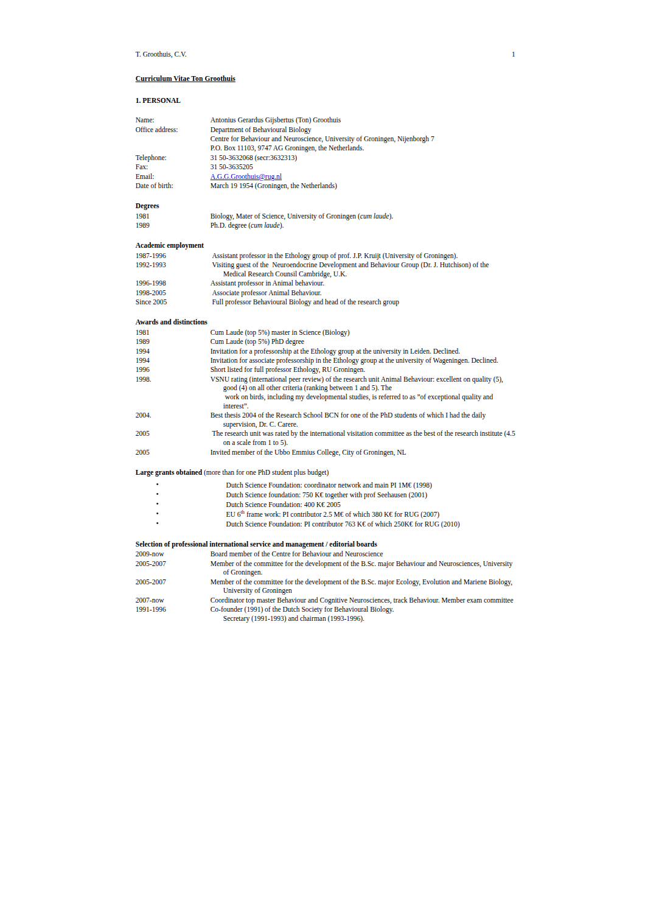T. Groothuis, C.V.
1
Curriculum Vitae Ton Groothuis
1. PERSONAL
| Name: | Antonius Gerardus Gijsbertus (Ton) Groothuis |
| Office address: | Department of Behavioural Biology |
| | Centre for Behaviour and Neuroscience, University of Groningen, Nijenborgh 7 |
| | P.O. Box 11103, 9747 AG Groningen, the Netherlands. |
| Telephone: | 31 50-3632068 (secr:3632313) |
| Fax: | 31 50-3635205 |
| Email: | A.G.G.Groothuis@rug.nl |
| Date of birth: | March 19 1954 (Groningen, the Netherlands) |
Degrees
| 1981 | Biology, Mater of Science, University of Groningen ( cum laude ). |
| 1989 | Ph.D. degree ( cum laude ). |
Academic employment
| 1987-1996 | Assistant professor in the Ethology group of prof. J.P. Kruijt (University of Groningen). |
| 1992-1993 | Visiting guest of the Neuroendocrine Development and Behaviour Group (Dr. J. Hutchison) of the Medical Research Counsil Cambridge, U.K. |
| 1996-1998 | Assistant professor in Animal behaviour. |
| 1998-2005 | Associate professor Animal Behaviour. |
| Since 2005 | Full professor Behavioural Biology and head of the research group |
Awards and distinctions
| 1981 | Cum Laude (top 5%) master in Science (Biology) |
| 1989 | Cum Laude (top 5%) PhD degree |
| 1994 | Invitation for a professorship at the Ethology group at the university in Leiden. Declined. |
| 1994 | Invitation for associate professorship in the Ethology group at the university of Wageningen. Declined. |
| 1996 | Short listed for full professor Ethology, RU Groningen. |
| 1998. | VSNU rating (international peer review) of the research unit Animal Behaviour: excellent on quality (5), good (4) on all other criteria (ranking between 1 and 5). The work on birds, including my developmental studies, is referred to as ”of exceptional quality and interest”. |
| 2004. | Best thesis 2004 of the Research School BCN for one of the PhD students of which I had the daily supervision, Dr. C. Carere. |
| 2005 | The research unit was rated by the international visitation committee as the best of the research institute (4.5 on a scale from 1 to 5). |
| 2005 | Invited member of the Ubbo Emmius College, City of Groningen, NL |
Large grants obtained (more than for one PhD student plus budget)
Dutch Science Foundation: coordinator network and main PI 1M€ (1998)
Dutch Science foundation: 750 K€ together with prof Seehausen (2001)
Dutch Science Foundation: 400 K€ 2005
EU 6th frame work: PI contributor 2.5 M€ of which 380 K€ for RUG (2007)
Dutch Science Foundation: PI contributor 763 K€ of which 250K€ for RUG (2010)
Selection of professional international service and management / editorial boards
| 2009-now | Board member of the Centre for Behaviour and Neuroscience |
| 2005-2007 | Member of the committee for the development of the B.Sc. major Behaviour and Neurosciences, University of Groningen. |
| 2005-2007 | Member of the committee for the development of the B.Sc. major Ecology, Evolution and Mariene Biology, University of Groningen |
| 2007-now | Coordinator top master Behaviour and Cognitive Neurosciences, track Behaviour. Member exam committee |
| 1991-1996 | Co-founder (1991) of the Dutch Society for Behavioural Biology. Secretary (1991-1993) and chairman (1993-1996). |